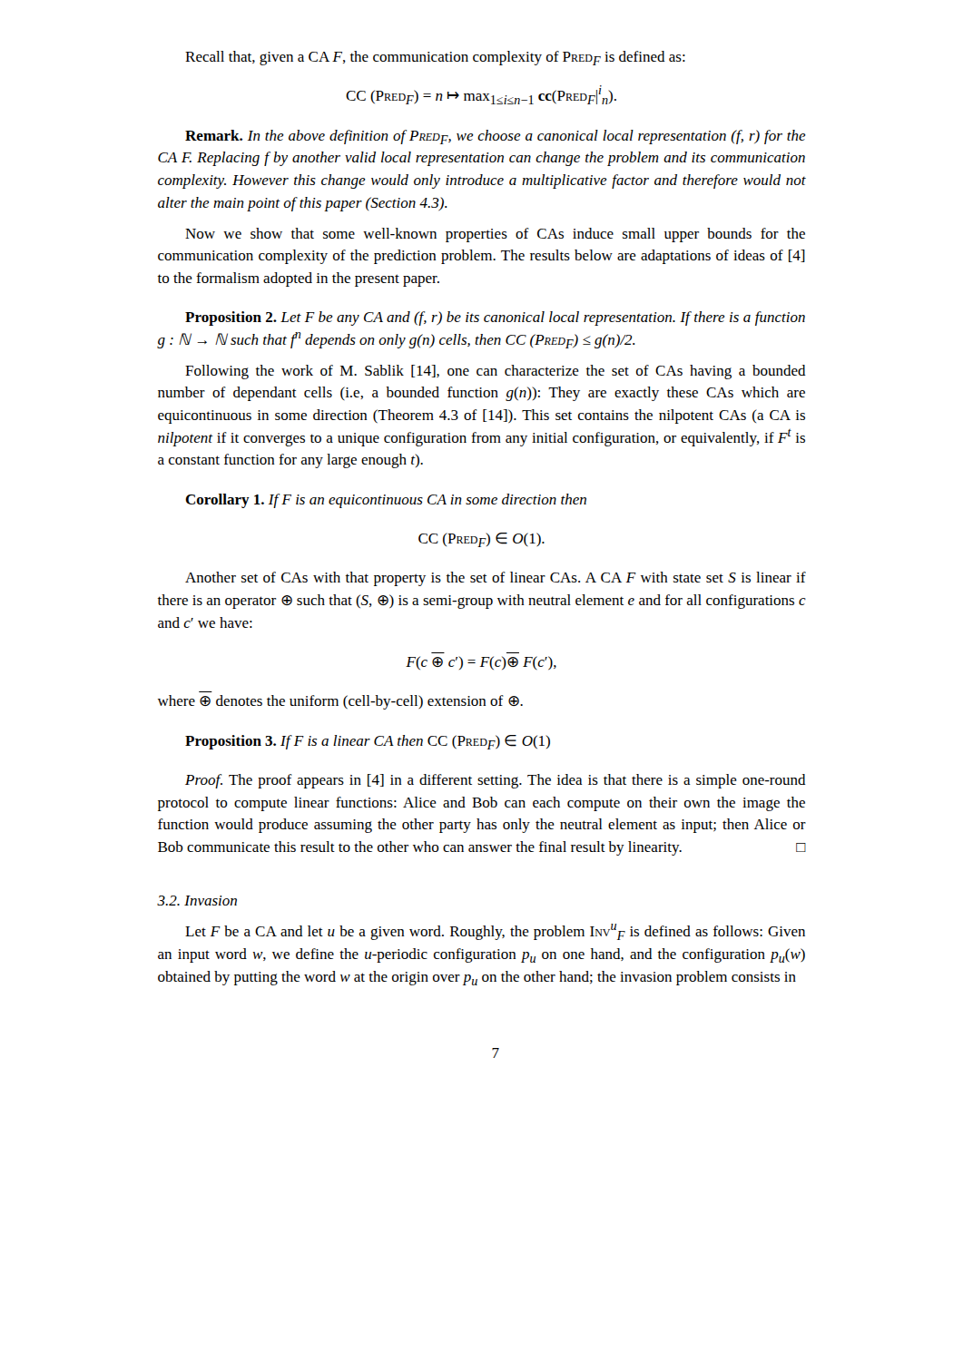Recall that, given a CA F, the communication complexity of PredF is defined as:
CC (PredF) = n ↦ max1≤i≤n−1 cc(PredF|in).
Remark. In the above definition of PredF, we choose a canonical local representation (f, r) for the CA F. Replacing f by another valid local representation can change the problem and its communication complexity. However this change would only introduce a multiplicative factor and therefore would not alter the main point of this paper (Section 4.3).
Now we show that some well-known properties of CAs induce small upper bounds for the communication complexity of the prediction problem. The results below are adaptations of ideas of [4] to the formalism adopted in the present paper.
Proposition 2. Let F be any CA and (f, r) be its canonical local representation. If there is a function g : ℕ → ℕ such that fn depends on only g(n) cells, then CC (PredF) ≤ g(n)/2.
Following the work of M. Sablik [14], one can characterize the set of CAs having a bounded number of dependant cells (i.e, a bounded function g(n)): They are exactly these CAs which are equicontinuous in some direction (Theorem 4.3 of [14]). This set contains the nilpotent CAs (a CA is nilpotent if it converges to a unique configuration from any initial configuration, or equivalently, if Ft is a constant function for any large enough t).
Corollary 1. If F is an equicontinuous CA in some direction then
CC (PredF) ∈ O(1).
Another set of CAs with that property is the set of linear CAs. A CA F with state set S is linear if there is an operator ⊕ such that (S, ⊕) is a semi-group with neutral element e and for all configurations c and c′ we have:
F(c ⊕ c′) = F(c)⊕ F(c′),
where ⊕ denotes the uniform (cell-by-cell) extension of ⊕.
Proposition 3. If F is a linear CA then CC (PredF) ∈ O(1)
Proof. The proof appears in [4] in a different setting. The idea is that there is a simple one-round protocol to compute linear functions: Alice and Bob can each compute on their own the image the function would produce assuming the other party has only the neutral element as input; then Alice or Bob communicate this result to the other who can answer the final result by linearity. □
3.2. Invasion
Let F be a CA and let u be a given word. Roughly, the problem InvuF is defined as follows: Given an input word w, we define the u-periodic configuration pu on one hand, and the configuration pu(w) obtained by putting the word w at the origin over pu on the other hand; the invasion problem consists in
7